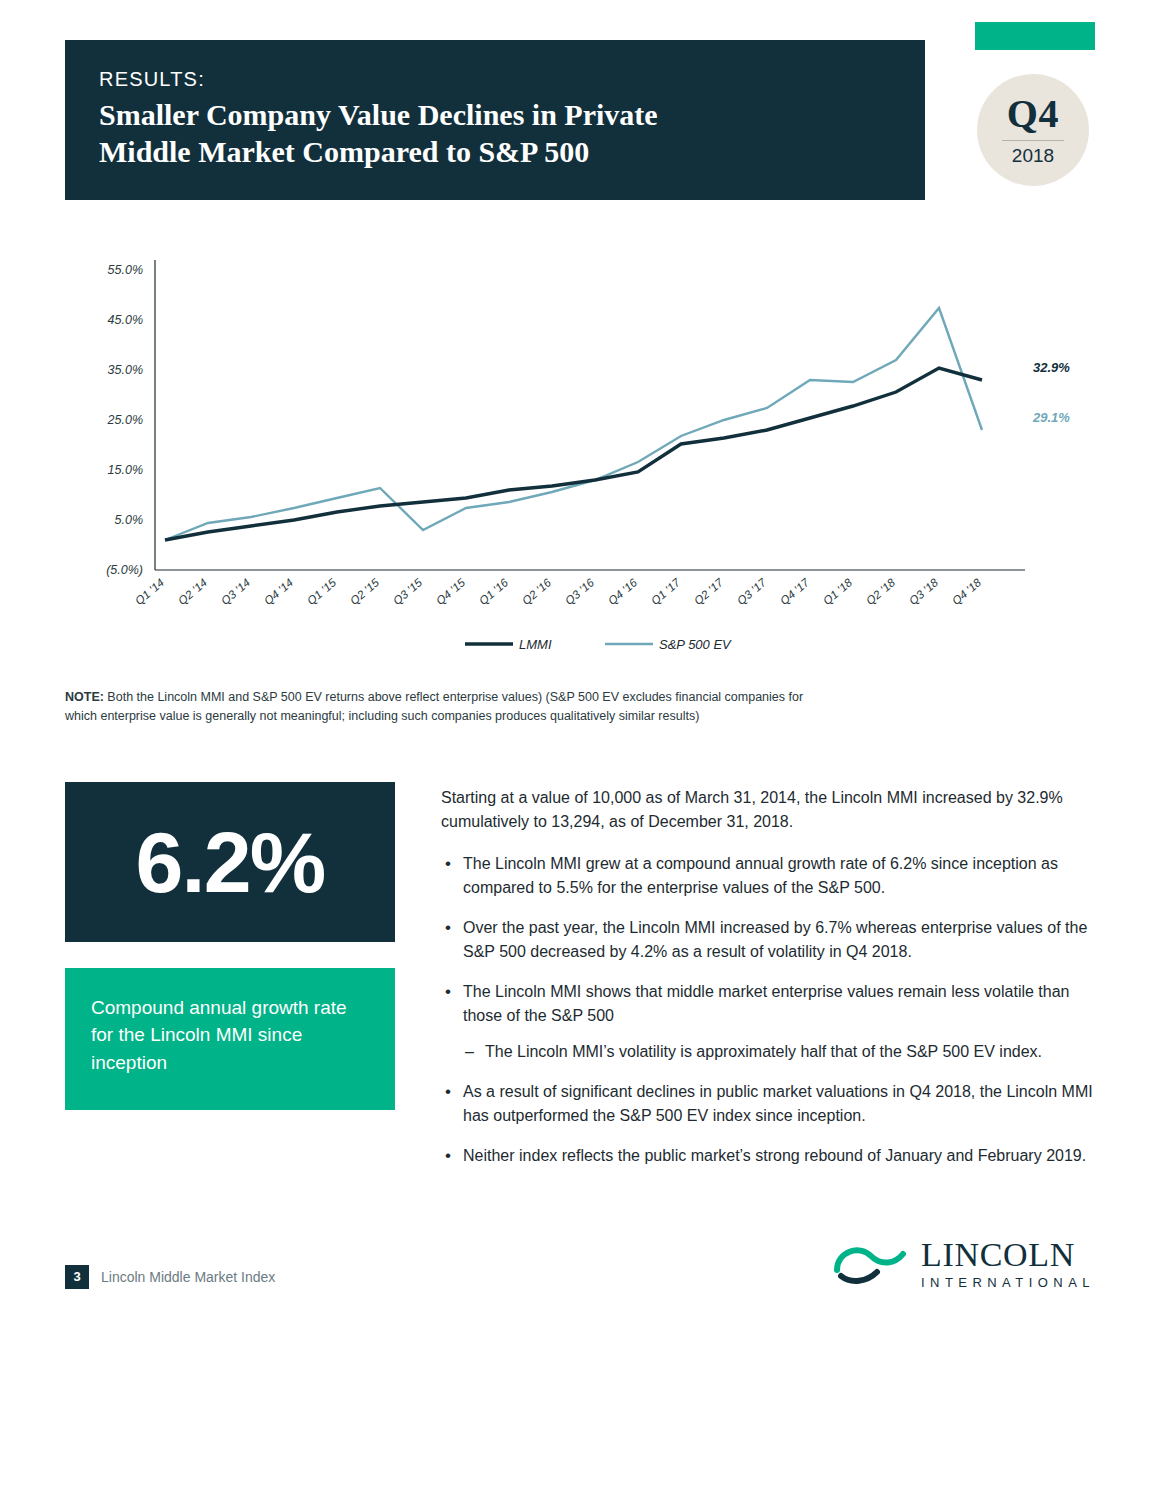RESULTS:
Smaller Company Value Declines in Private
Middle Market Compared to S&P 500
Q4
2018
55.0% 45.0% 35.0% 25.0% 15.0% 5.0% (5.0%) 32.9% 29.1% Q1 '14 Q2 '14 Q3 '14 Q4 '14 Q1 '15 Q2 '15 Q3 '15 Q4 '15 Q1 '16 Q2 '16 Q3 '16 Q4 '16 Q1 '17 Q2 '17 Q3 '17 Q4 '17 Q1 '18 Q2 '18 Q3 '18 Q4 '18 LMMI S&P 500 EV
NOTE: Both the Lincoln MMI and S&P 500 EV returns above reflect enterprise values) (S&P 500 EV excludes financial companies for which enterprise value is generally not meaningful; including such companies produces qualitatively similar results)
6.2%
Compound annual growth rate for the Lincoln MMI since inception
Starting at a value of 10,000 as of March 31, 2014, the Lincoln MMI increased by 32.9% cumulatively to 13,294, as of December 31, 2018.
The Lincoln MMI grew at a compound annual growth rate of 6.2% since inception as compared to 5.5% for the enterprise values of the S&P 500.
Over the past year, the Lincoln MMI increased by 6.7% whereas enterprise values of the S&P 500 decreased by 4.2% as a result of volatility in Q4 2018.
The Lincoln MMI shows that middle market enterprise values remain less volatile than those of the S&P 500
The Lincoln MMI’s volatility is approximately half that of the S&P 500 EV index.
As a result of significant declines in public market valuations in Q4 2018, the Lincoln MMI has outperformed the S&P 500 EV index since inception.
Neither index reflects the public market’s strong rebound of January and February 2019.
3
Lincoln Middle Market Index
LINCOLN
INTERNATIONAL